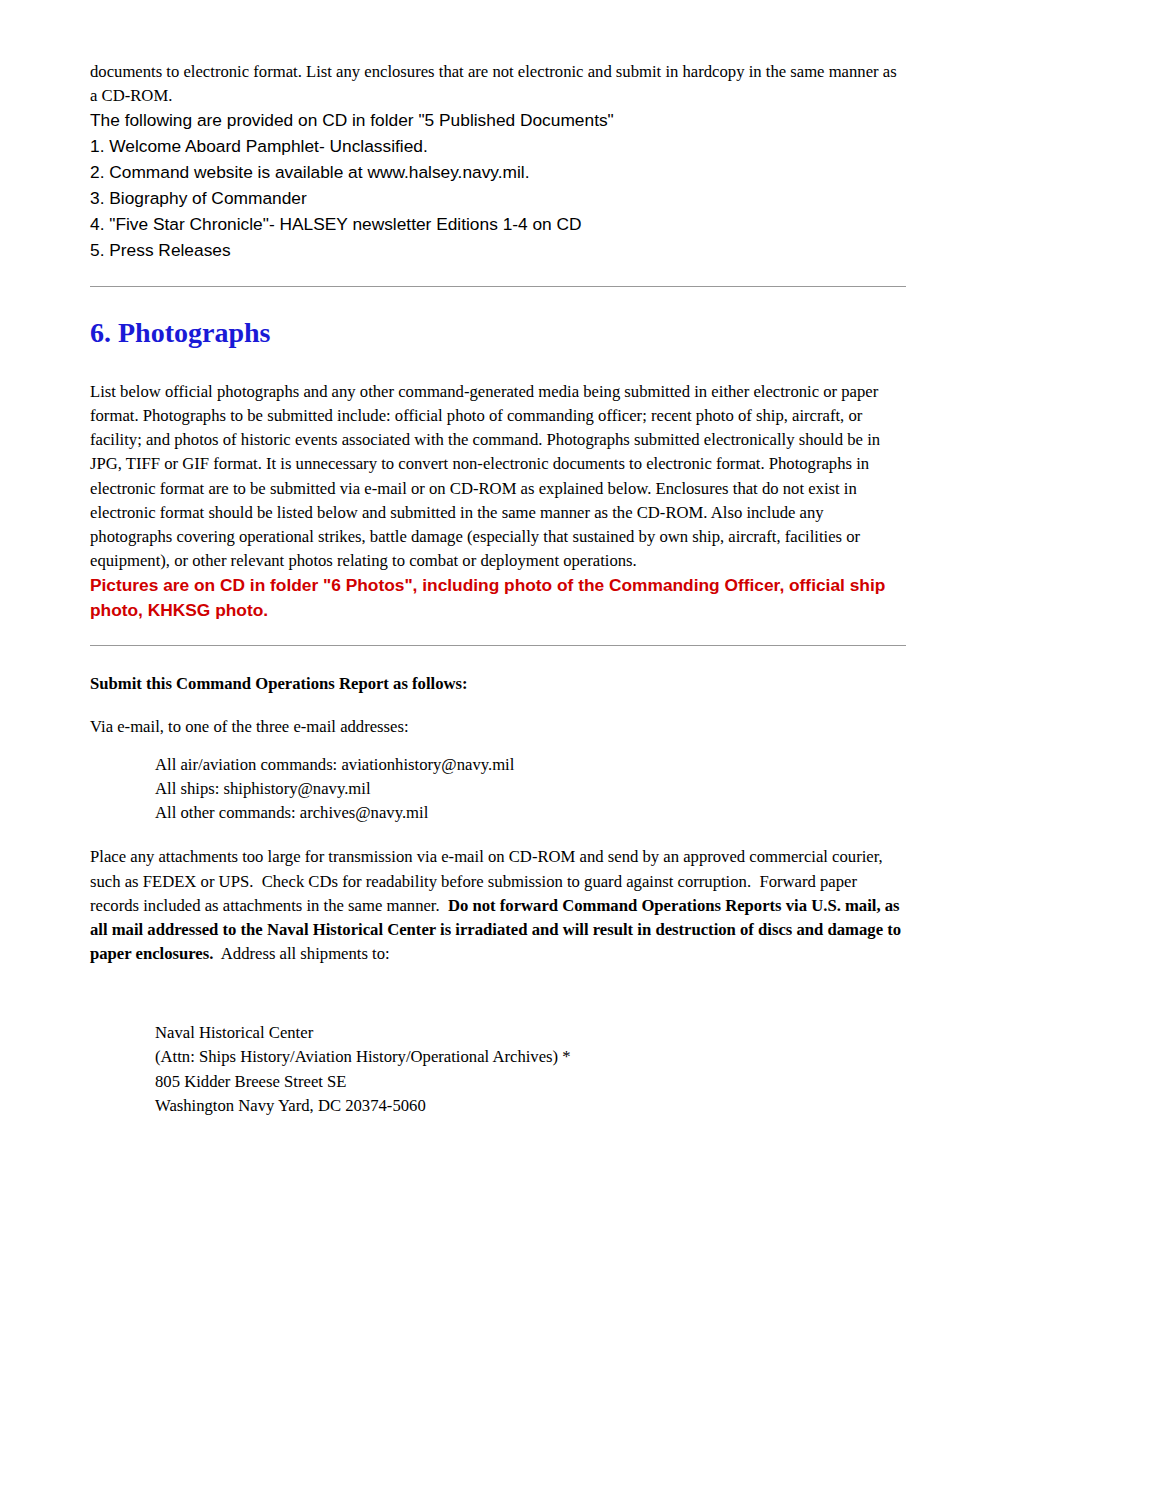documents to electronic format. List any enclosures that are not electronic and submit in hardcopy in the same manner as a CD-ROM.
The following are provided on CD in folder "5 Published Documents"
1. Welcome Aboard Pamphlet- Unclassified.
2. Command website is available at www.halsey.navy.mil.
3. Biography of Commander
4. "Five Star Chronicle"- HALSEY newsletter Editions 1-4 on CD
5. Press Releases
6. Photographs
List below official photographs and any other command-generated media being submitted in either electronic or paper format. Photographs to be submitted include: official photo of commanding officer; recent photo of ship, aircraft, or facility; and photos of historic events associated with the command. Photographs submitted electronically should be in JPG, TIFF or GIF format. It is unnecessary to convert non-electronic documents to electronic format. Photographs in electronic format are to be submitted via e-mail or on CD-ROM as explained below. Enclosures that do not exist in electronic format should be listed below and submitted in the same manner as the CD-ROM. Also include any photographs covering operational strikes, battle damage (especially that sustained by own ship, aircraft, facilities or equipment), or other relevant photos relating to combat or deployment operations.
Pictures are on CD in folder "6 Photos", including photo of the Commanding Officer, official ship photo, KHKSG photo.
Submit this Command Operations Report as follows:
Via e-mail, to one of the three e-mail addresses:
All air/aviation commands: aviationhistory@navy.mil
All ships: shiphistory@navy.mil
All other commands: archives@navy.mil
Place any attachments too large for transmission via e-mail on CD-ROM and send by an approved commercial courier, such as FEDEX or UPS. Check CDs for readability before submission to guard against corruption. Forward paper records included as attachments in the same manner. Do not forward Command Operations Reports via U.S. mail, as all mail addressed to the Naval Historical Center is irradiated and will result in destruction of discs and damage to paper enclosures. Address all shipments to:
Naval Historical Center
(Attn: Ships History/Aviation History/Operational Archives) *
805 Kidder Breese Street SE
Washington Navy Yard, DC 20374-5060